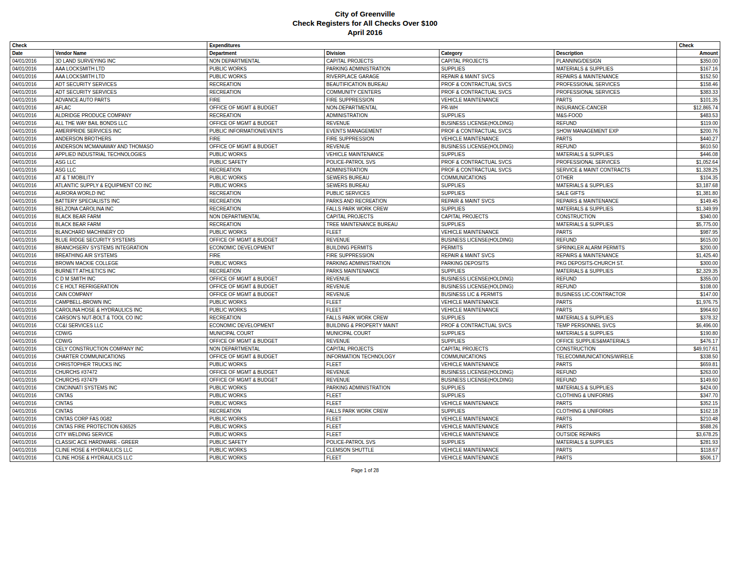City of Greenville
Check Registers for All Checks Over $100
April 2016
| Check | Expenditures | Check |
| --- | --- | --- |
| Date | Vendor Name | Department | Division | Category | Description | Amount |
| 04/01/2016 | 3D LAND SURVEYING INC | NON DEPARTMENTAL | CAPITAL PROJECTS | CAPITAL PROJECTS | PLANNING/DESIGN | $350.00 |
| 04/01/2016 | AAA LOCKSMITH LTD | PUBLIC WORKS | PARKING ADMINISTRATION | SUPPLIES | MATERIALS & SUPPLIES | $167.16 |
| 04/01/2016 | AAA LOCKSMITH LTD | PUBLIC WORKS | RIVERPLACE GARAGE | REPAIR & MAINT SVCS | REPAIRS & MAINTENANCE | $152.50 |
| 04/01/2016 | ADT SECURITY SERVICES | RECREATION | BEAUTIFICATION BUREAU | PROF & CONTRACTUAL SVCS | PROFESSIONAL SERVICES | $158.46 |
| 04/01/2016 | ADT SECURITY SERVICES | RECREATION | COMMUNITY CENTERS | PROF & CONTRACTUAL SVCS | PROFESSIONAL SERVICES | $383.33 |
| 04/01/2016 | ADVANCE AUTO PARTS | FIRE | FIRE SUPPRESSION | VEHICLE MAINTENANCE | PARTS | $101.35 |
| 04/01/2016 | AFLAC | OFFICE OF MGMT & BUDGET | NON-DEPARTMENTAL | PR-WH | INSURANCE-CANCER | $12,865.74 |
| 04/01/2016 | ALDRIDGE PRODUCE COMPANY | RECREATION | ADMINISTRATION | SUPPLIES | M&S-FOOD | $483.53 |
| 04/01/2016 | ALL THE WAY BAIL BONDS LLC | OFFICE OF MGMT & BUDGET | REVENUE | BUSINESS LICENSE(HOLDING) | REFUND | $119.00 |
| 04/01/2016 | AMERIPRIDE SERVICES INC | PUBLIC INFORMATION/EVENTS | EVENTS MANAGEMENT | PROF & CONTRACTUAL SVCS | SHOW MANAGEMENT EXP | $200.76 |
| 04/01/2016 | ANDERSON BROTHERS | FIRE | FIRE SUPPRESSION | VEHICLE MAINTENANCE | PARTS | $440.27 |
| 04/01/2016 | ANDERSON MCMANAWAY AND THOMASO | OFFICE OF MGMT & BUDGET | REVENUE | BUSINESS LICENSE(HOLDING) | REFUND | $610.50 |
| 04/01/2016 | APPLIED INDUSTRIAL TECHNOLOGIES | PUBLIC WORKS | VEHICLE MAINTENANCE | SUPPLIES | MATERIALS & SUPPLIES | $446.08 |
| 04/01/2016 | ASG LLC | PUBLIC SAFETY | POLICE-PATROL SVS | PROF & CONTRACTUAL SVCS | PROFESSIONAL SERVICES | $1,052.64 |
| 04/01/2016 | ASG LLC | RECREATION | ADMINISTRATION | PROF & CONTRACTUAL SVCS | SERVICE & MAINT CONTRACTS | $1,328.25 |
| 04/01/2016 | AT & T MOBILITY | PUBLIC WORKS | SEWERS BUREAU | COMMUNICATIONS | OTHER | $104.35 |
| 04/01/2016 | ATLANTIC SUPPLY & EQUIPMENT CO INC | PUBLIC WORKS | SEWERS BUREAU | SUPPLIES | MATERIALS & SUPPLIES | $3,187.68 |
| 04/01/2016 | AURORA WORLD INC | RECREATION | PUBLIC SERVICES | SUPPLIES | SALE GIFTS | $1,381.80 |
| 04/01/2016 | BATTERY SPECIALISTS INC | RECREATION | PARKS AND RECREATION | REPAIR & MAINT SVCS | REPAIRS & MAINTENANCE | $149.45 |
| 04/01/2016 | BELZONA CAROLINA INC | RECREATION | FALLS PARK WORK CREW | SUPPLIES | MATERIALS & SUPPLIES | $1,349.99 |
| 04/01/2016 | BLACK BEAR FARM | NON DEPARTMENTAL | CAPITAL PROJECTS | CAPITAL PROJECTS | CONSTRUCTION | $340.00 |
| 04/01/2016 | BLACK BEAR FARM | RECREATION | TREE MAINTENANCE BUREAU | SUPPLIES | MATERIALS & SUPPLIES | $5,775.00 |
| 04/01/2016 | BLANCHARD MACHINERY CO | PUBLIC WORKS | FLEET | VEHICLE MAINTENANCE | PARTS | $987.95 |
| 04/01/2016 | BLUE RIDGE SECURITY SYSTEMS | OFFICE OF MGMT & BUDGET | REVENUE | BUSINESS LICENSE(HOLDING) | REFUND | $615.00 |
| 04/01/2016 | BRANCHSERV SYSTEMS INTEGRATION | ECONOMIC DEVELOPMENT | BUILDING PERMITS | PERMITS | SPRINKLER ALARM PERMITS | $200.00 |
| 04/01/2016 | BREATHING AIR SYSTEMS | FIRE | FIRE SUPPRESSION | REPAIR & MAINT SVCS | REPAIRS & MAINTENANCE | $1,425.40 |
| 04/01/2016 | BROWN MACKIE COLLEGE | PUBLIC WORKS | PARKING ADMINISTRATION | PARKING DEPOSITS | PKG DEPOSITS-CHURCH ST. | $300.00 |
| 04/01/2016 | BURNETT ATHLETICS INC | RECREATION | PARKS MAINTENANCE | SUPPLIES | MATERIALS & SUPPLIES | $2,329.35 |
| 04/01/2016 | C D M SMITH INC | OFFICE OF MGMT & BUDGET | REVENUE | BUSINESS LICENSE(HOLDING) | REFUND | $355.00 |
| 04/01/2016 | C E HOLT REFRIGERATION | OFFICE OF MGMT & BUDGET | REVENUE | BUSINESS LICENSE(HOLDING) | REFUND | $108.00 |
| 04/01/2016 | CAIN COMPANY | OFFICE OF MGMT & BUDGET | REVENUE | BUSINESS LIC & PERMITS | BUSINESS LIC-CONTRACTOR | $147.00 |
| 04/01/2016 | CAMPBELL-BROWN INC | PUBLIC WORKS | FLEET | VEHICLE MAINTENANCE | PARTS | $1,976.75 |
| 04/01/2016 | CAROLINA HOSE & HYDRAULICS INC | PUBLIC WORKS | FLEET | VEHICLE MAINTENANCE | PARTS | $964.60 |
| 04/01/2016 | CARSON'S NUT-BOLT & TOOL CO INC | RECREATION | FALLS PARK WORK CREW | SUPPLIES | MATERIALS & SUPPLIES | $378.32 |
| 04/01/2016 | CC&I SERVICES LLC | ECONOMIC DEVELOPMENT | BUILDING & PROPERTY MAINT | PROF & CONTRACTUAL SVCS | TEMP PERSONNEL SVCS | $6,496.00 |
| 04/01/2016 | CDW/G | MUNICIPAL COURT | MUNICIPAL COURT | SUPPLIES | MATERIALS & SUPPLIES | $190.80 |
| 04/01/2016 | CDW/G | OFFICE OF MGMT & BUDGET | REVENUE | SUPPLIES | OFFICE SUPPLIES&MATERIALS | $476.17 |
| 04/01/2016 | CELY CONSTRUCTION COMPANY INC | NON DEPARTMENTAL | CAPITAL PROJECTS | CAPITAL PROJECTS | CONSTRUCTION | $49,917.61 |
| 04/01/2016 | CHARTER COMMUNICATIONS | OFFICE OF MGMT & BUDGET | INFORMATION TECHNOLOGY | COMMUNICATIONS | TELECOMMUNICATIONS/WIRELE | $338.50 |
| 04/01/2016 | CHRISTOPHER TRUCKS INC | PUBLIC WORKS | FLEET | VEHICLE MAINTENANCE | PARTS | $659.81 |
| 04/01/2016 | CHURCHS #37472 | OFFICE OF MGMT & BUDGET | REVENUE | BUSINESS LICENSE(HOLDING) | REFUND | $263.00 |
| 04/01/2016 | CHURCHS #37479 | OFFICE OF MGMT & BUDGET | REVENUE | BUSINESS LICENSE(HOLDING) | REFUND | $149.60 |
| 04/01/2016 | CINCINNATI SYSTEMS INC | PUBLIC WORKS | PARKING ADMINISTRATION | SUPPLIES | MATERIALS & SUPPLIES | $424.00 |
| 04/01/2016 | CINTAS | PUBLIC WORKS | FLEET | SUPPLIES | CLOTHING & UNIFORMS | $347.70 |
| 04/01/2016 | CINTAS | PUBLIC WORKS | FLEET | VEHICLE MAINTENANCE | PARTS | $352.15 |
| 04/01/2016 | CINTAS | RECREATION | FALLS PARK WORK CREW | SUPPLIES | CLOTHING & UNIFORMS | $162.18 |
| 04/01/2016 | CINTAS CORP FAS 0G82 | PUBLIC WORKS | FLEET | VEHICLE MAINTENANCE | PARTS | $210.48 |
| 04/01/2016 | CINTAS FIRE PROTECTION 636525 | PUBLIC WORKS | FLEET | VEHICLE MAINTENANCE | PARTS | $588.26 |
| 04/01/2016 | CITY WELDING SERVICE | PUBLIC WORKS | FLEET | VEHICLE MAINTENANCE | OUTSIDE REPAIRS | $3,678.25 |
| 04/01/2016 | CLASSIC ACE HARDWARE - GREER | PUBLIC SAFETY | POLICE-PATROL SVS | SUPPLIES | MATERIALS & SUPPLIES | $281.93 |
| 04/01/2016 | CLINE HOSE & HYDRAULICS LLC | PUBLIC WORKS | CLEMSON SHUTTLE | VEHICLE MAINTENANCE | PARTS | $118.67 |
| 04/01/2016 | CLINE HOSE & HYDRAULICS LLC | PUBLIC WORKS | FLEET | VEHICLE MAINTENANCE | PARTS | $506.17 |
Page 1 of 28